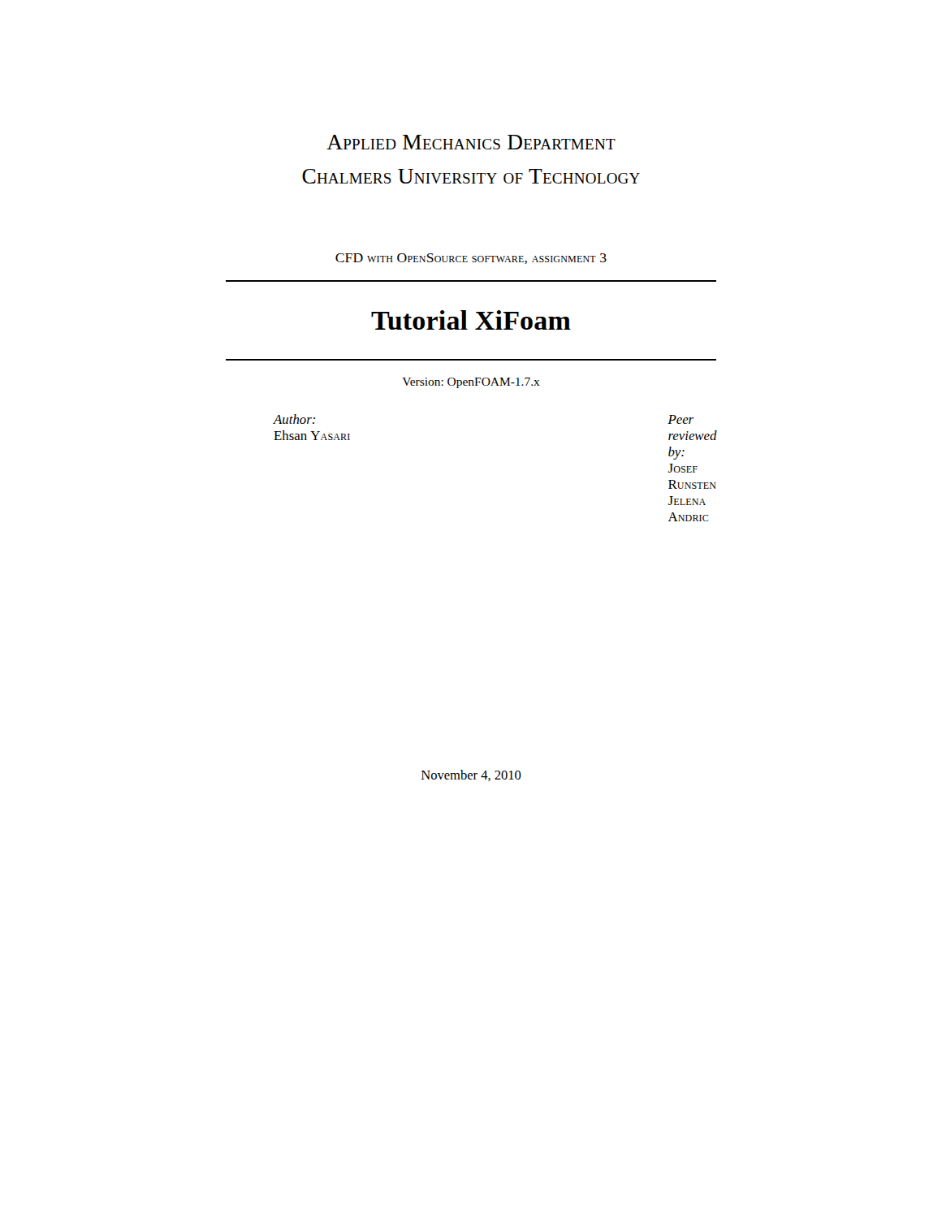Applied Mechanics Department
Chalmers University of Technology
CFD with OpenSource software, assignment 3
Tutorial XiFoam
Version: OpenFOAM-1.7.x
| Author: Ehsan Yasari | Peer reviewed by: Josef Runsten Jelena Andric |
November 4, 2010